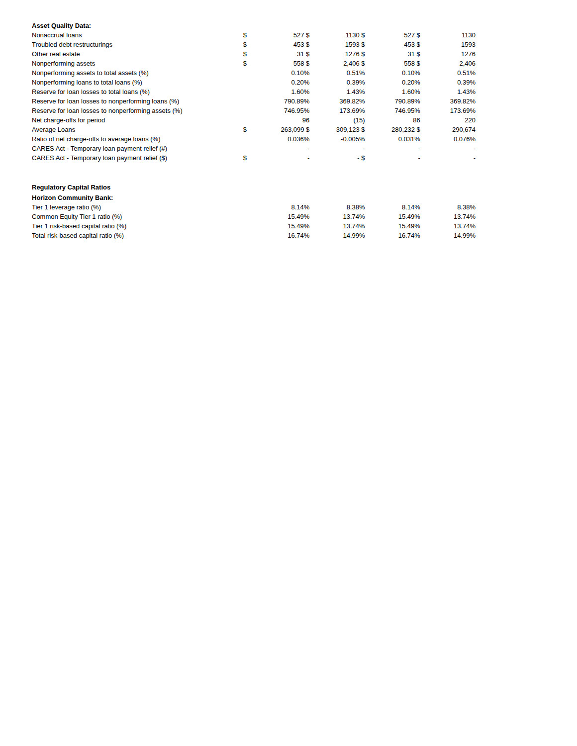| Asset Quality Data: | | | | | |
| Nonaccrual loans | $ | 527 $ | 1130 $ | 527 $ | 1130 |
| Troubled debt restructurings | $ | 453 $ | 1593 $ | 453 $ | 1593 |
| Other real estate | $ | 31 $ | 1276 $ | 31 $ | 1276 |
| Nonperforming assets | $ | 558 $ | 2,406 $ | 558 $ | 2,406 |
| Nonperforming assets to total assets (%) | | 0.10% | 0.51% | 0.10% | 0.51% |
| Nonperforming loans to total loans (%) | | 0.20% | 0.39% | 0.20% | 0.39% |
| Reserve for loan losses to total loans (%) | | 1.60% | 1.43% | 1.60% | 1.43% |
| Reserve for loan losses to nonperforming loans (%) | | 790.89% | 369.82% | 790.89% | 369.82% |
| Reserve for loan losses to nonperforming assets (%) | | 746.95% | 173.69% | 746.95% | 173.69% |
| Net charge-offs for period | | 96 | (15) | 86 | 220 |
| Average Loans | $ | 263,099 $ | 309,123 $ | 280,232 $ | 290,674 |
| Ratio of net charge-offs to average loans (%) | | 0.036% | -0.005% | 0.031% | 0.076% |
| CARES Act - Temporary loan payment relief (#) | | - | - | - | - |
| CARES Act - Temporary loan payment relief ($) | $ | - | - $ | - | - |
| Regulatory Capital Ratios | | | | | |
| Horizon Community Bank: | | | | | |
| Tier 1 leverage ratio (%) | | 8.14% | 8.38% | 8.14% | 8.38% |
| Common Equity Tier 1 ratio (%) | | 15.49% | 13.74% | 15.49% | 13.74% |
| Tier 1 risk-based capital ratio (%) | | 15.49% | 13.74% | 15.49% | 13.74% |
| Total risk-based capital ratio (%) | | 16.74% | 14.99% | 16.74% | 14.99% |